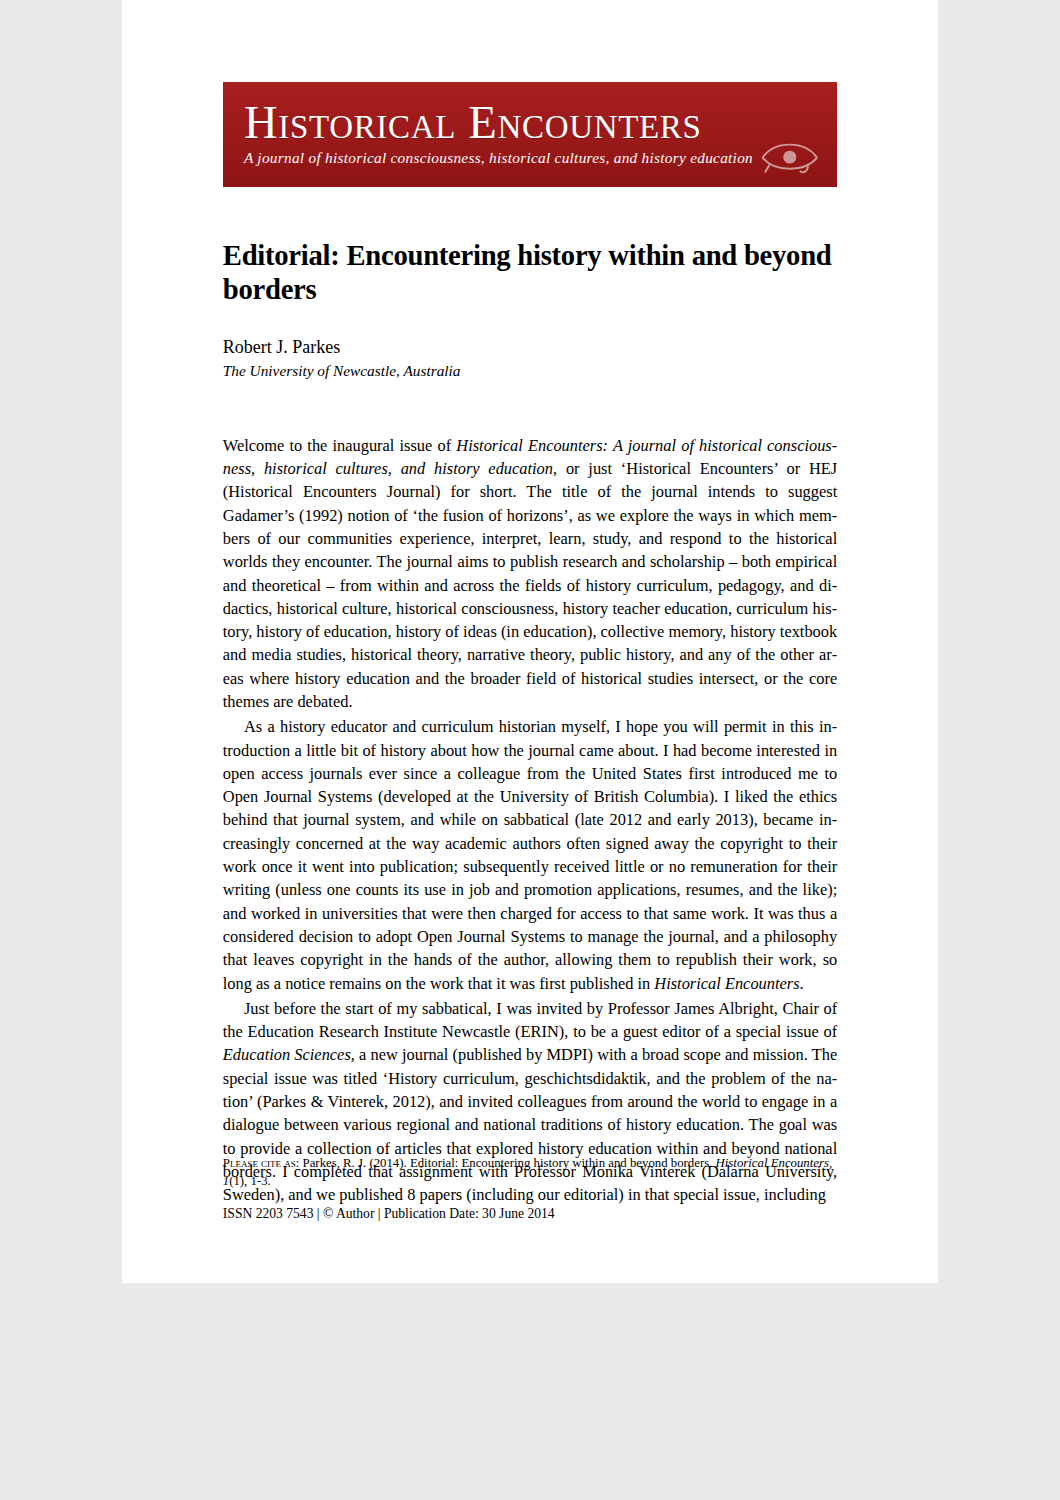Historical Encounters
A journal of historical consciousness, historical cultures, and history education
Editorial: Encountering history within and beyond borders
Robert J. Parkes
The University of Newcastle, Australia
Welcome to the inaugural issue of Historical Encounters: A journal of historical consciousness, historical cultures, and history education, or just ‘Historical Encounters’ or HEJ (Historical Encounters Journal) for short. The title of the journal intends to suggest Gadamer’s (1992) notion of ‘the fusion of horizons’, as we explore the ways in which members of our communities experience, interpret, learn, study, and respond to the historical worlds they encounter. The journal aims to publish research and scholarship – both empirical and theoretical – from within and across the fields of history curriculum, pedagogy, and didactics, historical culture, historical consciousness, history teacher education, curriculum history, history of education, history of ideas (in education), collective memory, history textbook and media studies, historical theory, narrative theory, public history, and any of the other areas where history education and the broader field of historical studies intersect, or the core themes are debated.
As a history educator and curriculum historian myself, I hope you will permit in this introduction a little bit of history about how the journal came about. I had become interested in open access journals ever since a colleague from the United States first introduced me to Open Journal Systems (developed at the University of British Columbia). I liked the ethics behind that journal system, and while on sabbatical (late 2012 and early 2013), became increasingly concerned at the way academic authors often signed away the copyright to their work once it went into publication; subsequently received little or no remuneration for their writing (unless one counts its use in job and promotion applications, resumes, and the like); and worked in universities that were then charged for access to that same work. It was thus a considered decision to adopt Open Journal Systems to manage the journal, and a philosophy that leaves copyright in the hands of the author, allowing them to republish their work, so long as a notice remains on the work that it was first published in Historical Encounters.
Just before the start of my sabbatical, I was invited by Professor James Albright, Chair of the Education Research Institute Newcastle (ERIN), to be a guest editor of a special issue of Education Sciences, a new journal (published by MDPI) with a broad scope and mission. The special issue was titled ‘History curriculum, geschichtsdidaktik, and the problem of the nation’ (Parkes & Vinterek, 2012), and invited colleagues from around the world to engage in a dialogue between various regional and national traditions of history education. The goal was to provide a collection of articles that explored history education within and beyond national borders. I completed that assignment with Professor Monika Vinterek (Dalarna University, Sweden), and we published 8 papers (including our editorial) in that special issue, including
Please cite as: Parkes, R. J. (2014). Editorial: Encountering history within and beyond borders. Historical Encounters, 1(1), 1-3.
ISSN 2203 7543 | © Author | Publication Date: 30 June 2014